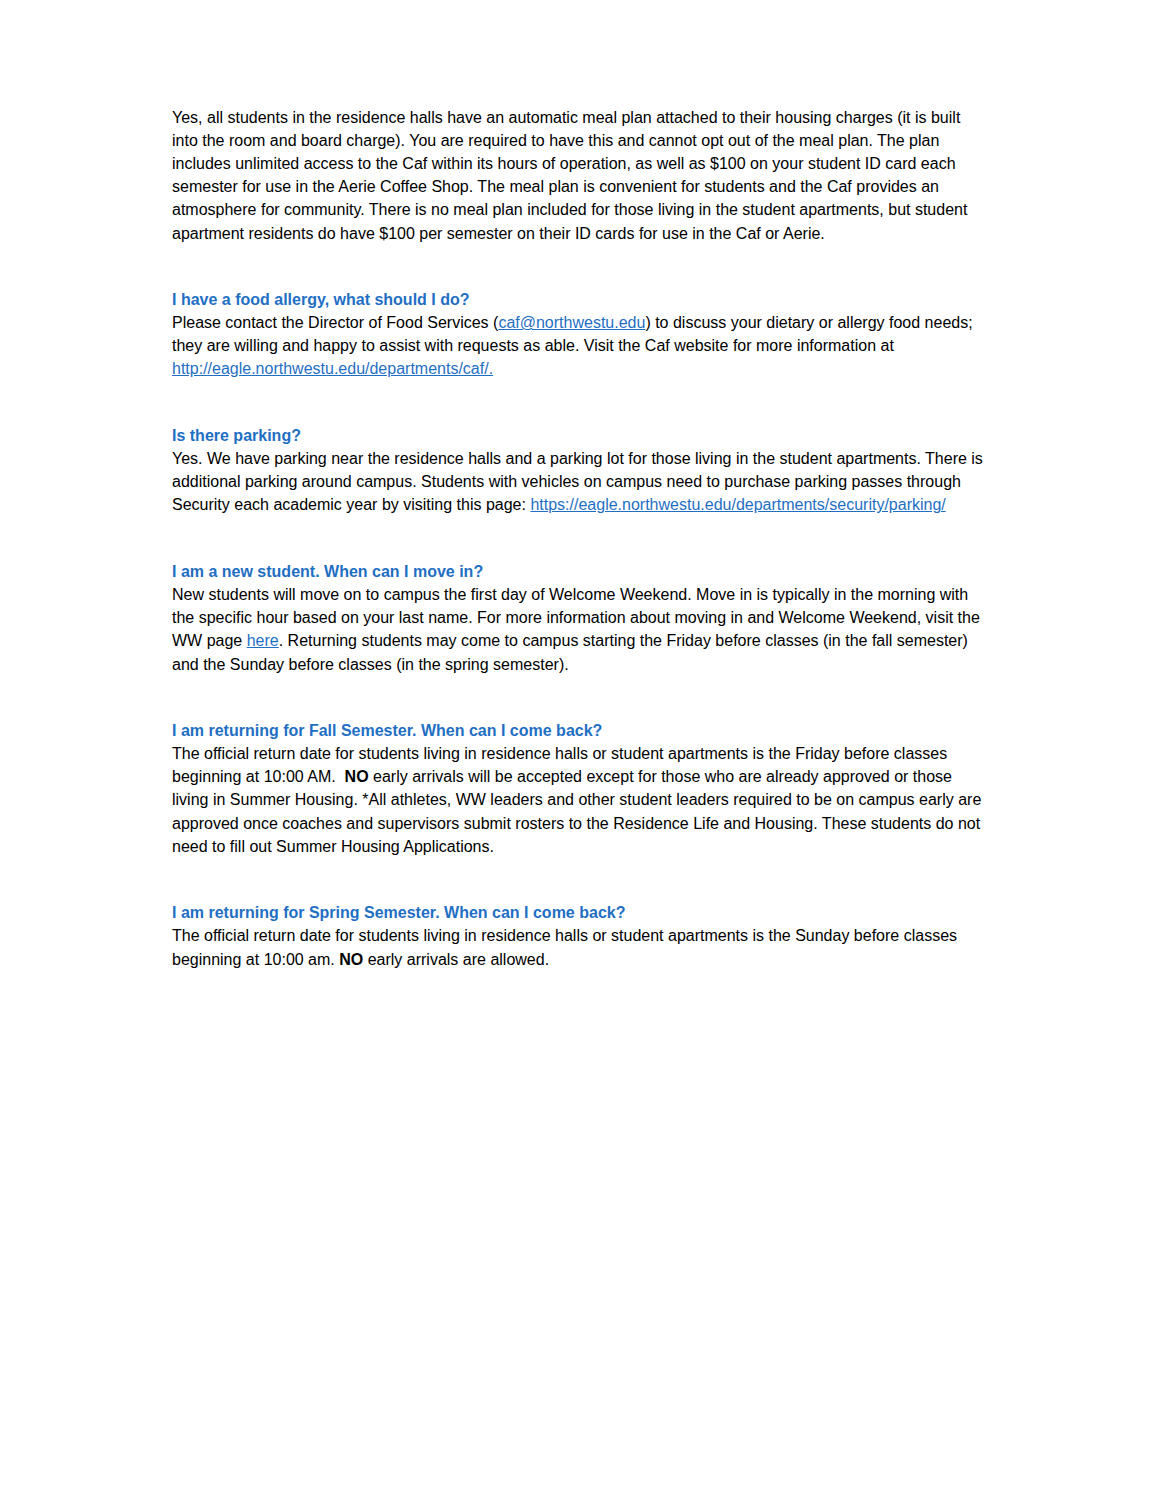Yes, all students in the residence halls have an automatic meal plan attached to their housing charges (it is built into the room and board charge). You are required to have this and cannot opt out of the meal plan. The plan includes unlimited access to the Caf within its hours of operation, as well as $100 on your student ID card each semester for use in the Aerie Coffee Shop. The meal plan is convenient for students and the Caf provides an atmosphere for community. There is no meal plan included for those living in the student apartments, but student apartment residents do have $100 per semester on their ID cards for use in the Caf or Aerie.
I have a food allergy, what should I do?
Please contact the Director of Food Services (caf@northwestu.edu) to discuss your dietary or allergy food needs; they are willing and happy to assist with requests as able. Visit the Caf website for more information at http://eagle.northwestu.edu/departments/caf/.
Is there parking?
Yes. We have parking near the residence halls and a parking lot for those living in the student apartments. There is additional parking around campus. Students with vehicles on campus need to purchase parking passes through Security each academic year by visiting this page: https://eagle.northwestu.edu/departments/security/parking/
I am a new student. When can I move in?
New students will move on to campus the first day of Welcome Weekend. Move in is typically in the morning with the specific hour based on your last name. For more information about moving in and Welcome Weekend, visit the WW page here. Returning students may come to campus starting the Friday before classes (in the fall semester) and the Sunday before classes (in the spring semester).
I am returning for Fall Semester. When can I come back?
The official return date for students living in residence halls or student apartments is the Friday before classes beginning at 10:00 AM. NO early arrivals will be accepted except for those who are already approved or those living in Summer Housing. *All athletes, WW leaders and other student leaders required to be on campus early are approved once coaches and supervisors submit rosters to the Residence Life and Housing. These students do not need to fill out Summer Housing Applications.
I am returning for Spring Semester. When can I come back?
The official return date for students living in residence halls or student apartments is the Sunday before classes beginning at 10:00 am. NO early arrivals are allowed.